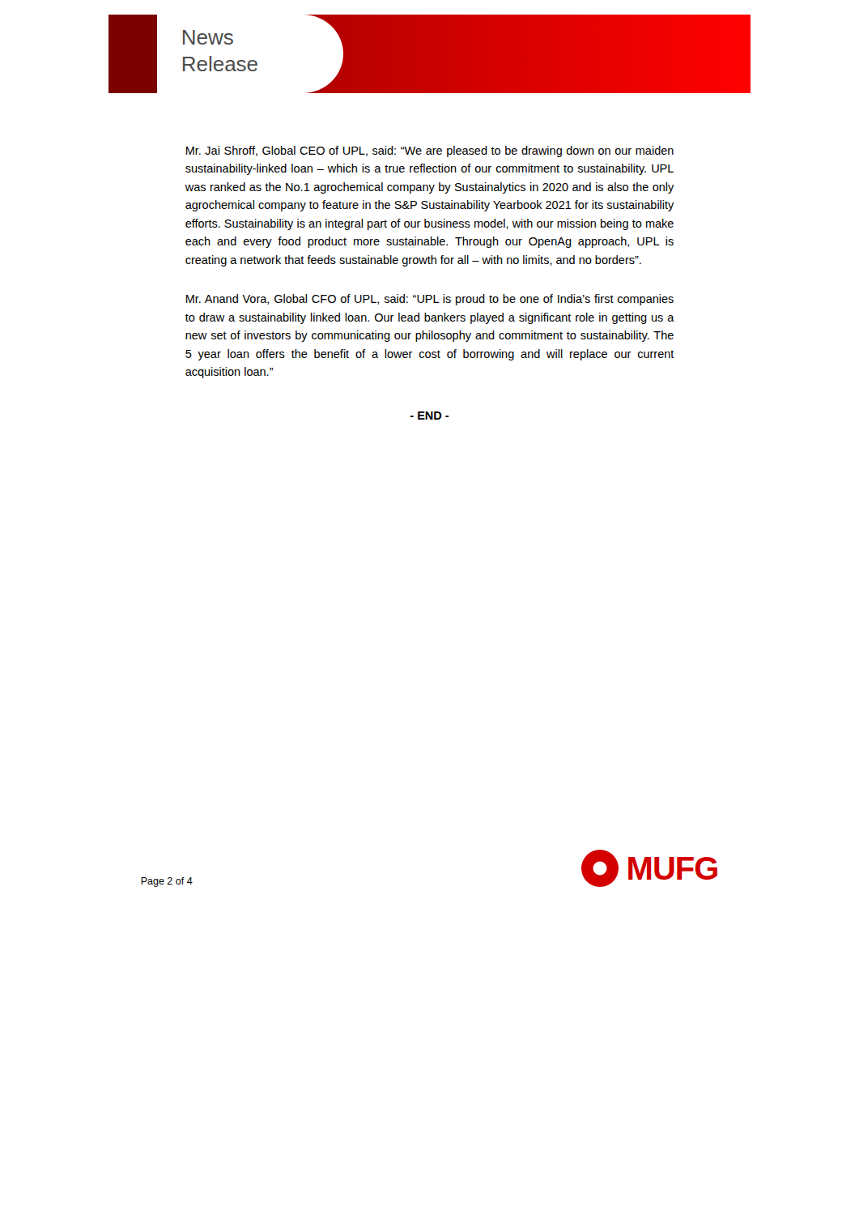News
Release
Mr. Jai Shroff, Global CEO of UPL, said: “We are pleased to be drawing down on our maiden sustainability-linked loan – which is a true reflection of our commitment to sustainability. UPL was ranked as the No.1 agrochemical company by Sustainalytics in 2020 and is also the only agrochemical company to feature in the S&P Sustainability Yearbook 2021 for its sustainability efforts. Sustainability is an integral part of our business model, with our mission being to make each and every food product more sustainable. Through our OpenAg approach, UPL is creating a network that feeds sustainable growth for all – with no limits, and no borders”.
Mr. Anand Vora, Global CFO of UPL, said: “UPL is proud to be one of India’s first companies to draw a sustainability linked loan. Our lead bankers played a significant role in getting us a new set of investors by communicating our philosophy and commitment to sustainability. The 5 year loan offers the benefit of a lower cost of borrowing and will replace our current acquisition loan.”
- END -
Page 2 of 4
MUFG